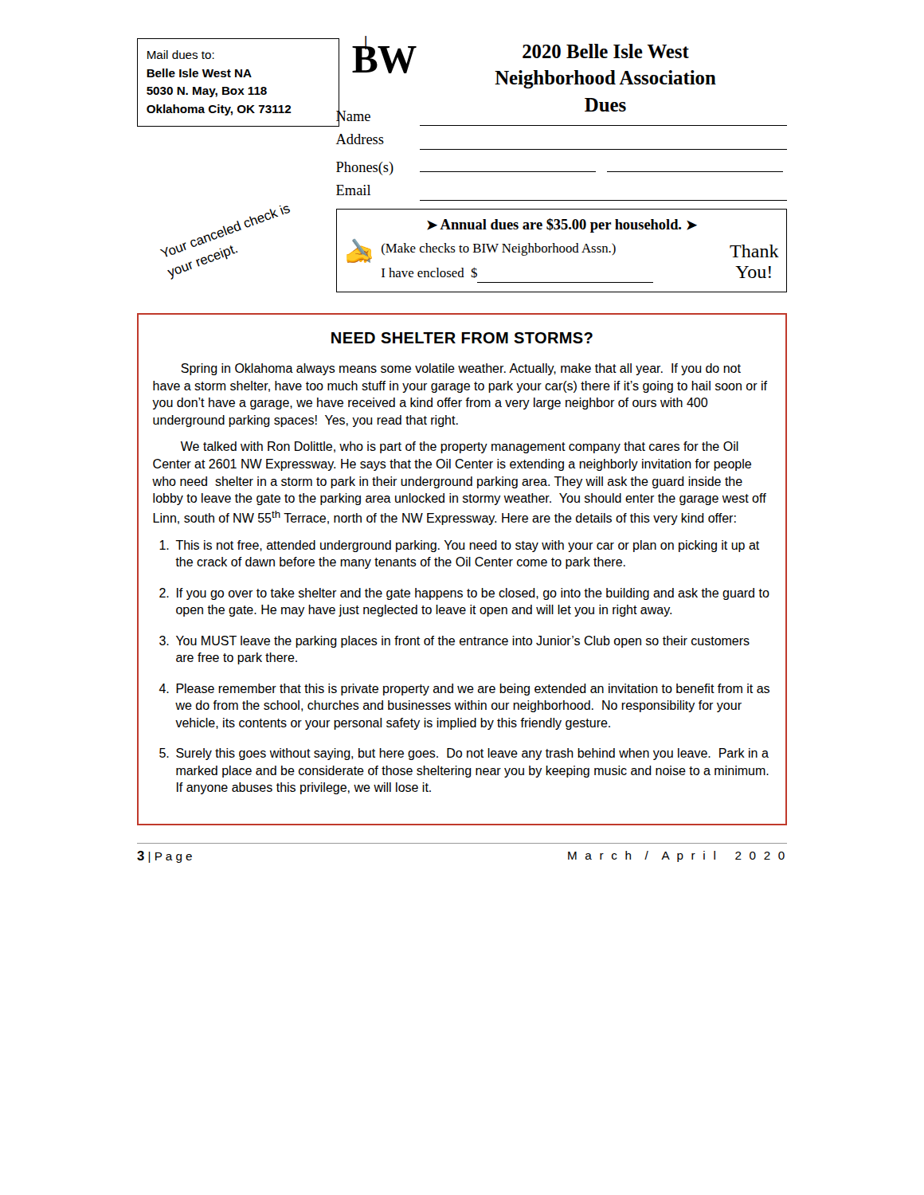Mail dues to:
Belle Isle West NA
5030 N. May, Box 118
Oklahoma City, OK 73112
B❘W
2020 Belle Isle West
Neighborhood Association
Dues
| Name | |
| Address | |
| Phones(s) | |
| Email | |
Your canceled check is your receipt.
➤ Annual dues are $35.00 per household. ➤
✍
(Make checks to BIW Neighborhood Assn.)
I have enclosed $
Thank
You!
NEED SHELTER FROM STORMS?
Spring in Oklahoma always means some volatile weather. Actually, make that all year. If you do not have a storm shelter, have too much stuff in your garage to park your car(s) there if it’s going to hail soon or if you don’t have a garage, we have received a kind offer from a very large neighbor of ours with 400 underground parking spaces! Yes, you read that right.
We talked with Ron Dolittle, who is part of the property management company that cares for the Oil Center at 2601 NW Expressway. He says that the Oil Center is extending a neighborly invitation for people who need shelter in a storm to park in their underground parking area. They will ask the guard inside the lobby to leave the gate to the parking area unlocked in stormy weather. You should enter the garage west off Linn, south of NW 55th Terrace, north of the NW Expressway. Here are the details of this very kind offer:
This is not free, attended underground parking. You need to stay with your car or plan on picking it up at the crack of dawn before the many tenants of the Oil Center come to park there.
If you go over to take shelter and the gate happens to be closed, go into the building and ask the guard to open the gate. He may have just neglected to leave it open and will let you in right away.
You MUST leave the parking places in front of the entrance into Junior’s Club open so their customers are free to park there.
Please remember that this is private property and we are being extended an invitation to benefit from it as we do from the school, churches and businesses within our neighborhood. No responsibility for your vehicle, its contents or your personal safety is implied by this friendly gesture.
Surely this goes without saying, but here goes. Do not leave any trash behind when you leave. Park in a marked place and be considerate of those sheltering near you by keeping music and noise to a minimum. If anyone abuses this privilege, we will lose it.
3 | P a g e
M a r c h / A p r i l 2 0 2 0